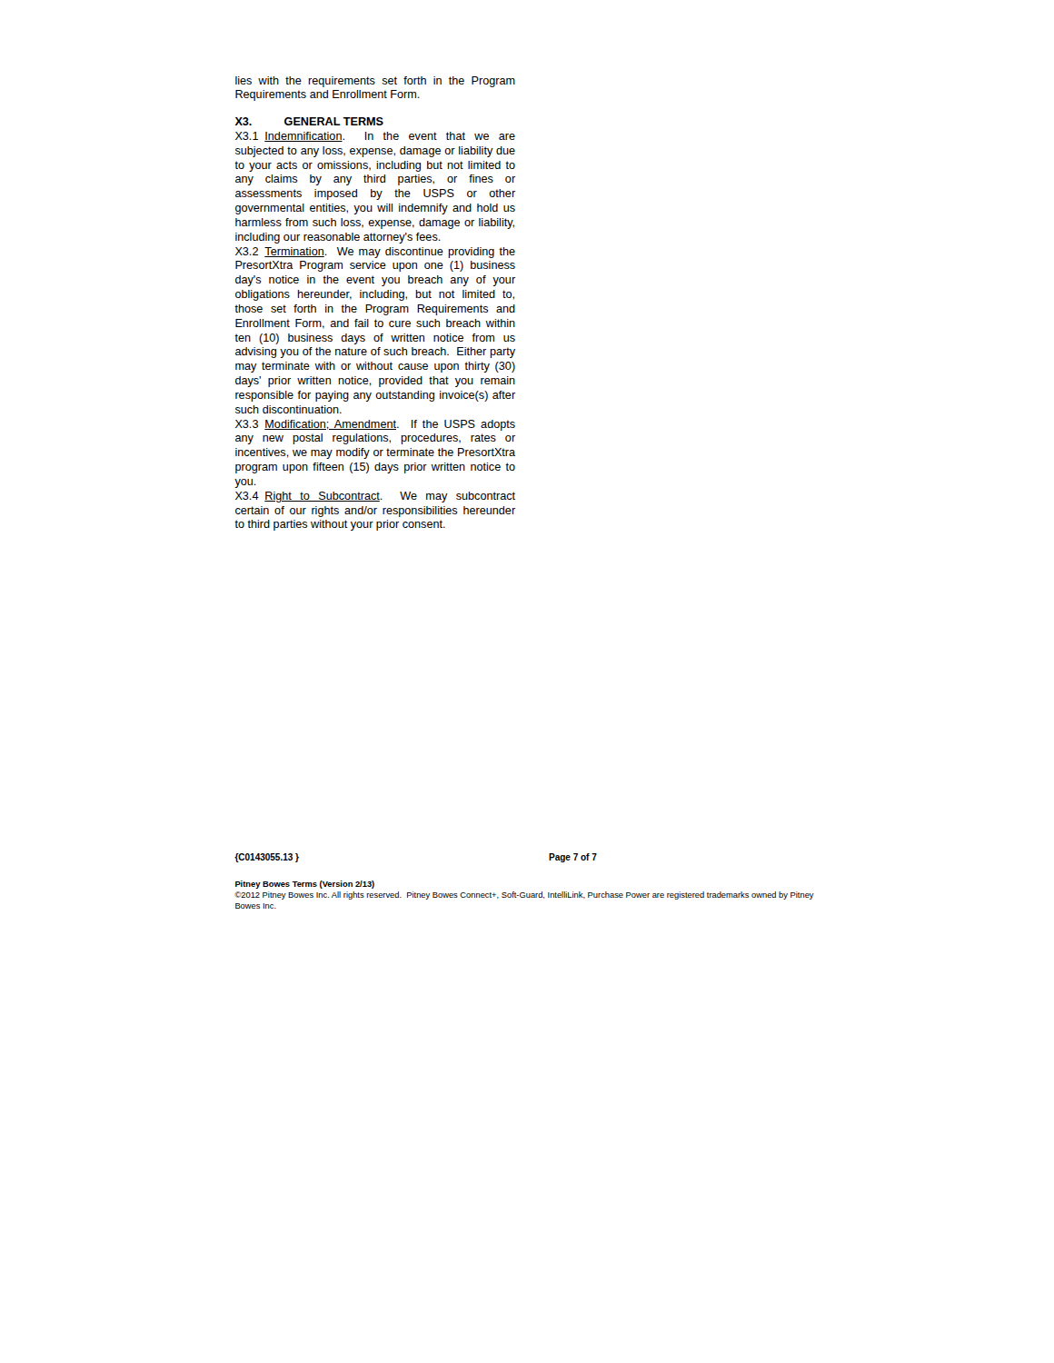lies with the requirements set forth in the Program Requirements and Enrollment Form.
X3. GENERAL TERMS
X3.1 Indemnification. In the event that we are subjected to any loss, expense, damage or liability due to your acts or omissions, including but not limited to any claims by any third parties, or fines or assessments imposed by the USPS or other governmental entities, you will indemnify and hold us harmless from such loss, expense, damage or liability, including our reasonable attorney's fees.
X3.2 Termination. We may discontinue providing the PresortXtra Program service upon one (1) business day's notice in the event you breach any of your obligations hereunder, including, but not limited to, those set forth in the Program Requirements and Enrollment Form, and fail to cure such breach within ten (10) business days of written notice from us advising you of the nature of such breach. Either party may terminate with or without cause upon thirty (30) days' prior written notice, provided that you remain responsible for paying any outstanding invoice(s) after such discontinuation.
X3.3 Modification; Amendment. If the USPS adopts any new postal regulations, procedures, rates or incentives, we may modify or terminate the PresortXtra program upon fifteen (15) days prior written notice to you.
X3.4 Right to Subcontract. We may subcontract certain of our rights and/or responsibilities hereunder to third parties without your prior consent.
{C0143055.13 } Page 7 of 7
Pitney Bowes Terms (Version 2/13)
©2012 Pitney Bowes Inc. All rights reserved. Pitney Bowes Connect+, Soft-Guard, IntelliLink, Purchase Power are registered trademarks owned by Pitney Bowes Inc.